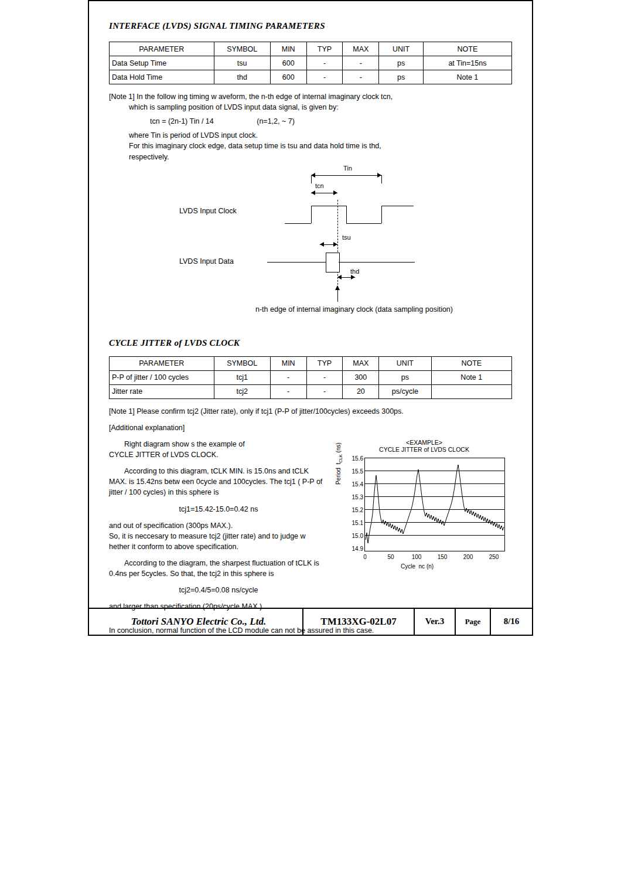INTERFACE (LVDS) SIGNAL TIMING PARAMETERS
| PARAMETER | SYMBOL | MIN | TYP | MAX | UNIT | NOTE |
| --- | --- | --- | --- | --- | --- | --- |
| Data Setup Time | tsu | 600 | - | - | ps | at Tin=15ns |
| Data Hold Time | thd | 600 | - | - | ps | Note 1 |
[Note 1] In the follow ing timing w aveform, the n-th edge of internal imaginary clock tcn,
which is sampling position of LVDS input data signal, is given by:
tcn = (2n-1) Tin / 14 (n=1,2, ~ 7)
where Tin is period of LVDS input clock.
For this imaginary clock edge, data setup time is tsu and data hold time is thd,
respectively.
Tin
tcn
LVDS Input Clock
tsu
LVDS Input Data
thd
n-th edge of internal imaginary clock (data sampling position)
CYCLE JITTER of LVDS CLOCK
| PARAMETER | SYMBOL | MIN | TYP | MAX | UNIT | NOTE |
| --- | --- | --- | --- | --- | --- | --- |
| P-P of jitter / 100 cycles | tcj1 | - | - | 300 | ps | Note 1 |
| Jitter rate | tcj2 | - | - | 20 | ps/cycle | |
[Note 1] Please confirm tcj2 (Jitter rate), only if tcj1 (P-P of jitter/100cycles) exceeds 300ps.
[Additional explanation]
Right diagram show s the example of
CYCLE JITTER of LVDS CLOCK.
According to this diagram, tCLK MIN. is 15.0ns and tCLK MAX. is 15.42ns betw een 0cycle and 100cycles. The tcj1 ( P-P of jitter / 100 cycles) in this sphere is
tcj1=15.42-15.0=0.42 ns
and out of specification (300ps MAX.).
So, it is neccesary to measure tcj2 (jitter rate) and to judge w hether it conform to above specification.
According to the diagram, the sharpest fluctuation of tCLK is 0.4ns per 5cycles. So that, the tcj2 in this sphere is
tcj2=0.4/5=0.08 ns/cycle
and larger than specification (20ps/cycle MAX.).
<EXAMPLE> CYCLE JITTER of LVDS CLOCK
15.6
15.5
15.4
15.3
15.2
15.1
15.0
14.9
0
50
100
150
200
250
Period tCLK (ns)
Cycle nc (n)
In conclusion, normal function of the LCD module can not be assured in this case.
Tottori SANYO Electric Co., Ltd.
TM133XG-02L07
Ver.3
Page
8/16